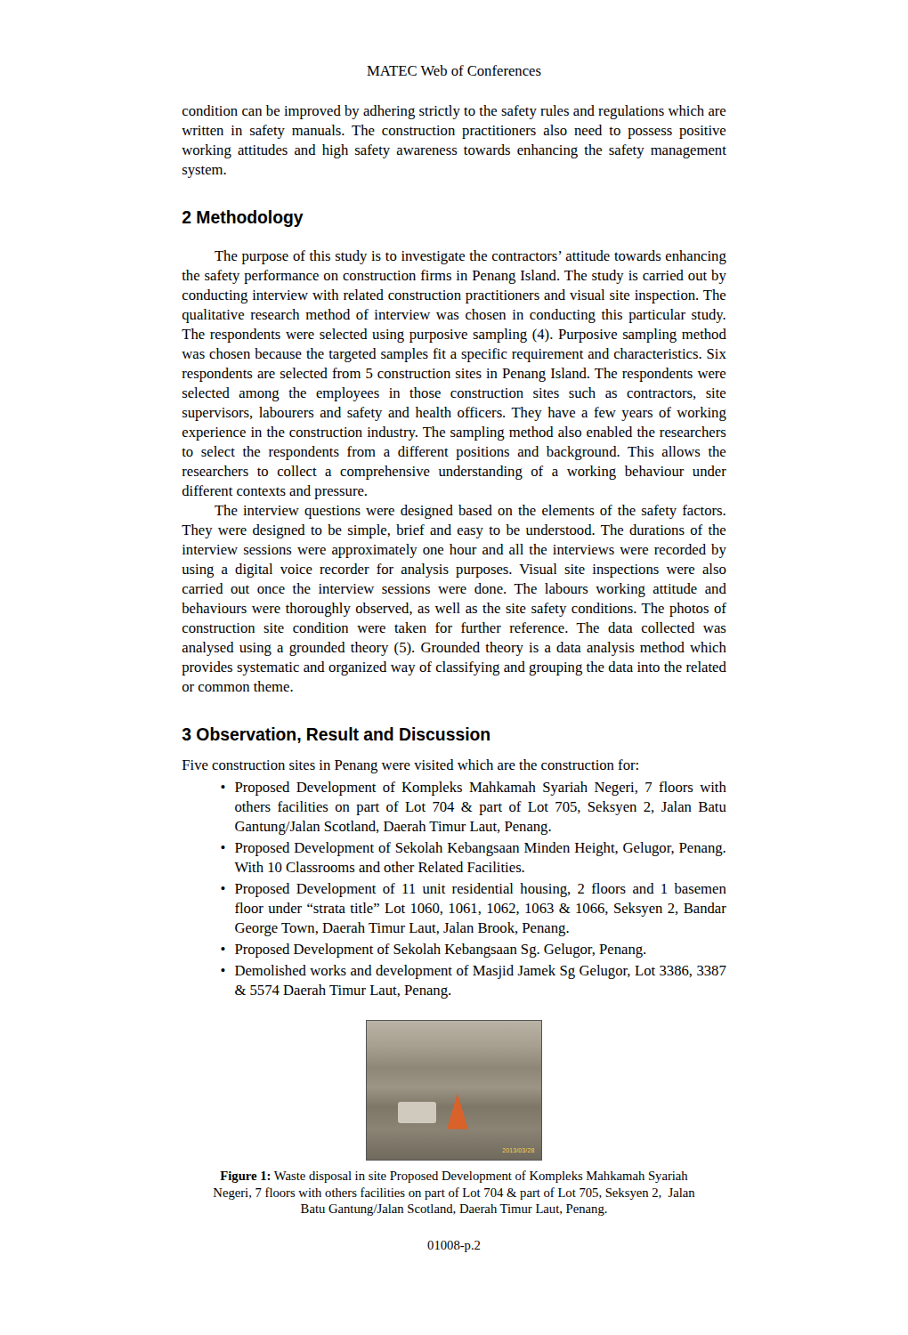MATEC Web of Conferences
condition can be improved by adhering strictly to the safety rules and regulations which are written in safety manuals. The construction practitioners also need to possess positive working attitudes and high safety awareness towards enhancing the safety management system.
2 Methodology
The purpose of this study is to investigate the contractors’ attitude towards enhancing the safety performance on construction firms in Penang Island. The study is carried out by conducting interview with related construction practitioners and visual site inspection. The qualitative research method of interview was chosen in conducting this particular study. The respondents were selected using purposive sampling (4). Purposive sampling method was chosen because the targeted samples fit a specific requirement and characteristics. Six respondents are selected from 5 construction sites in Penang Island. The respondents were selected among the employees in those construction sites such as contractors, site supervisors, labourers and safety and health officers. They have a few years of working experience in the construction industry. The sampling method also enabled the researchers to select the respondents from a different positions and background. This allows the researchers to collect a comprehensive understanding of a working behaviour under different contexts and pressure.
The interview questions were designed based on the elements of the safety factors. They were designed to be simple, brief and easy to be understood. The durations of the interview sessions were approximately one hour and all the interviews were recorded by using a digital voice recorder for analysis purposes. Visual site inspections were also carried out once the interview sessions were done. The labours working attitude and behaviours were thoroughly observed, as well as the site safety conditions. The photos of construction site condition were taken for further reference. The data collected was analysed using a grounded theory (5). Grounded theory is a data analysis method which provides systematic and organized way of classifying and grouping the data into the related or common theme.
3 Observation, Result and Discussion
Five construction sites in Penang were visited which are the construction for:
Proposed Development of Kompleks Mahkamah Syariah Negeri, 7 floors with others facilities on part of Lot 704 & part of Lot 705, Seksyen 2, Jalan Batu Gantung/Jalan Scotland, Daerah Timur Laut, Penang.
Proposed Development of Sekolah Kebangsaan Minden Height, Gelugor, Penang. With 10 Classrooms and other Related Facilities.
Proposed Development of 11 unit residential housing, 2 floors and 1 basemen floor under “strata title” Lot 1060, 1061, 1062, 1063 & 1066, Seksyen 2, Bandar George Town, Daerah Timur Laut, Jalan Brook, Penang.
Proposed Development of Sekolah Kebangsaan Sg. Gelugor, Penang.
Demolished works and development of Masjid Jamek Sg Gelugor, Lot 3386, 3387 & 5574 Daerah Timur Laut, Penang.
2013/03/28
Figure 1: Waste disposal in site Proposed Development of Kompleks Mahkamah Syariah Negeri, 7 floors with others facilities on part of Lot 704 & part of Lot 705, Seksyen 2, Jalan Batu Gantung/Jalan Scotland, Daerah Timur Laut, Penang.
01008-p.2